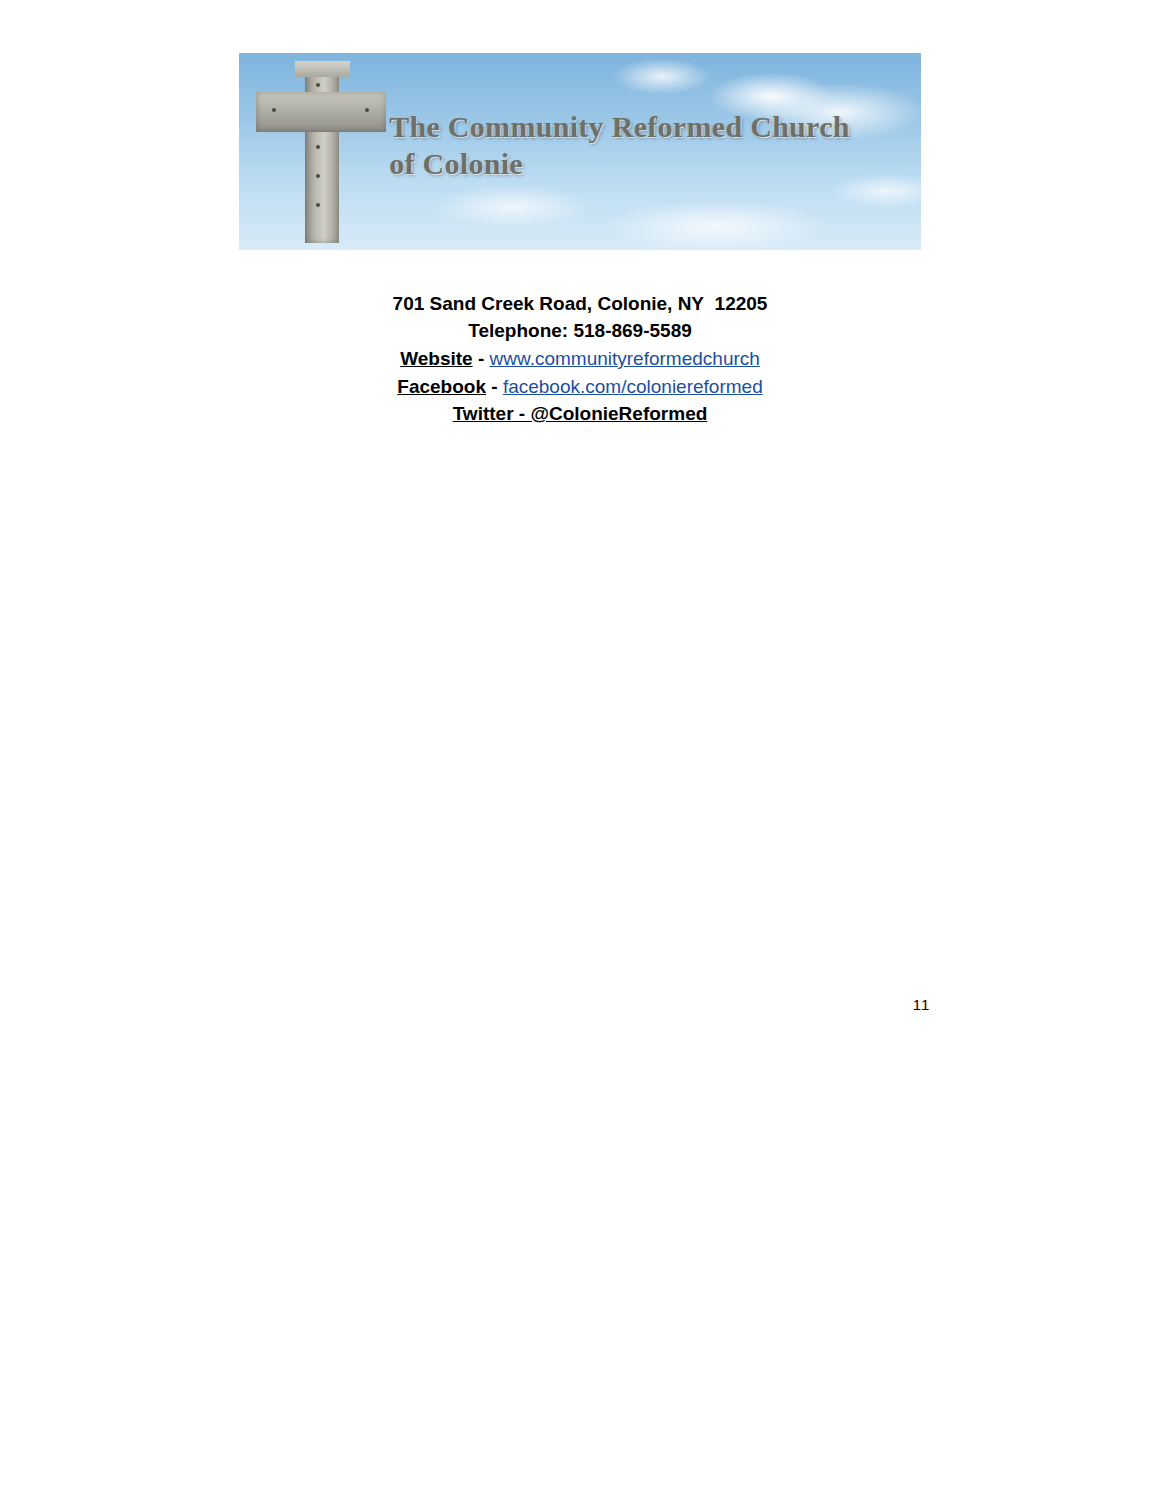The Community Reformed Church
of Colonie
701 Sand Creek Road, Colonie, NY 12205
Telephone: 518-869-5589
Website - www.communityreformedchurch
Facebook - facebook.com/coloniereformed
Twitter - @ColonieReformed
11